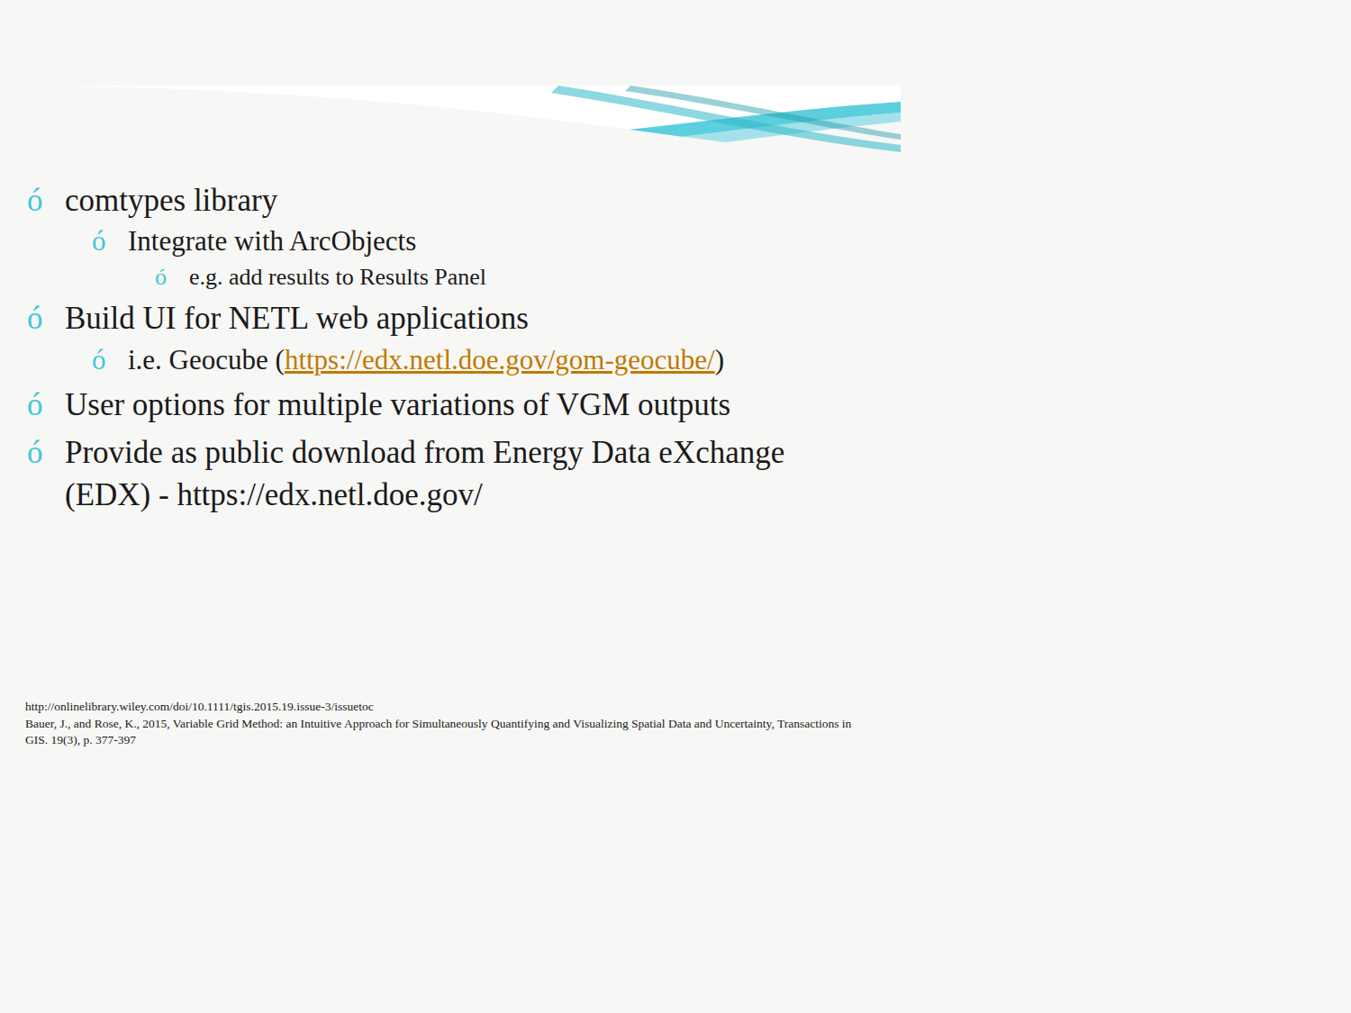Next steps
comtypes library
Integrate with ArcObjects
e.g. add results to Results Panel
Build UI for NETL web applications
i.e. Geocube (https://edx.netl.doe.gov/gom-geocube/)
User options for multiple variations of VGM outputs
Provide as public download from Energy Data eXchange (EDX) - https://edx.netl.doe.gov/
http://onlinelibrary.wiley.com/doi/10.1111/tgis.2015.19.issue-3/issuetoc
Bauer, J., and Rose, K., 2015, Variable Grid Method: an Intuitive Approach for Simultaneously Quantifying and Visualizing Spatial Data and Uncertainty, Transactions in GIS. 19(3), p. 377-397